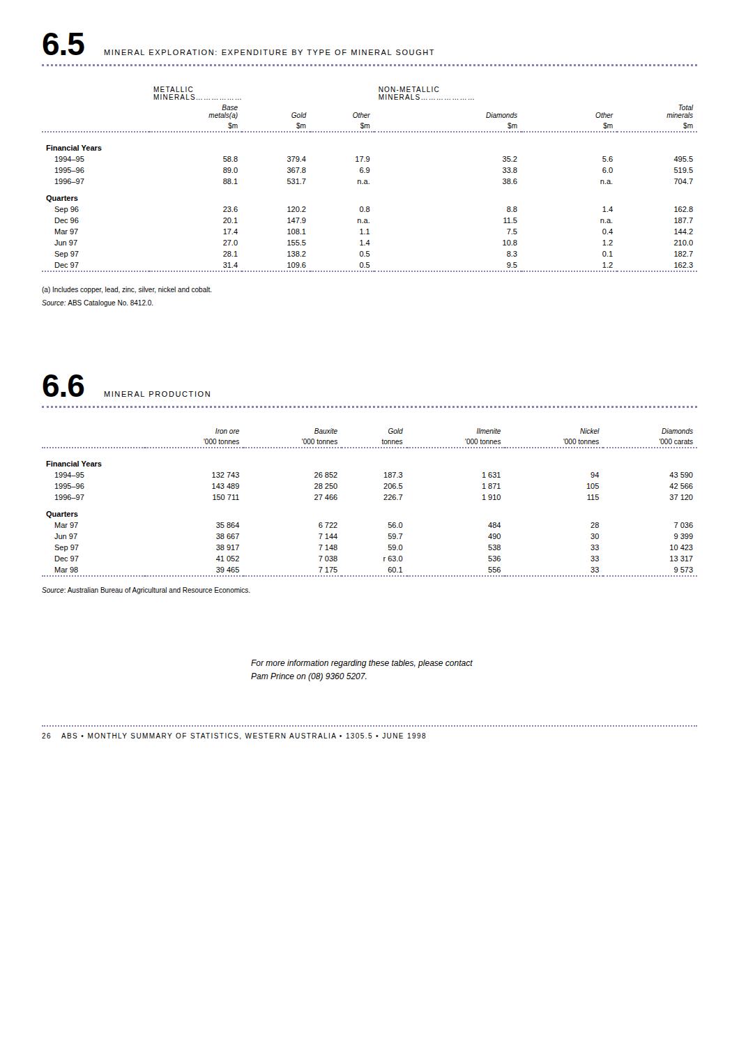6.5
Mineral Exploration: Expenditure by Type of Mineral Sought
| | Metallic Minerals……………… | Non-Metallic Minerals………………… | |
| --- | --- | --- | --- |
| | Base metals(a) | Gold | Other | Diamonds | Other | Total minerals |
| | $m | $m | $m | $m | $m | $m |
| Financial Years |
| 1994–95 | 58.8 | 379.4 | 17.9 | 35.2 | 5.6 | 495.5 |
| 1995–96 | 89.0 | 367.8 | 6.9 | 33.8 | 6.0 | 519.5 |
| 1996–97 | 88.1 | 531.7 | n.a. | 38.6 | n.a. | 704.7 |
| Quarters |
| Sep 96 | 23.6 | 120.2 | 0.8 | 8.8 | 1.4 | 162.8 |
| Dec 96 | 20.1 | 147.9 | n.a. | 11.5 | n.a. | 187.7 |
| Mar 97 | 17.4 | 108.1 | 1.1 | 7.5 | 0.4 | 144.2 |
| Jun 97 | 27.0 | 155.5 | 1.4 | 10.8 | 1.2 | 210.0 |
| Sep 97 | 28.1 | 138.2 | 0.5 | 8.3 | 0.1 | 182.7 |
| Dec 97 | 31.4 | 109.6 | 0.5 | 9.5 | 1.2 | 162.3 |
(a) Includes copper, lead, zinc, silver, nickel and cobalt.
Source: ABS Catalogue No. 8412.0.
6.6
Mineral Production
| | Iron ore | Bauxite | Gold | Ilmenite | Nickel | Diamonds |
| --- | --- | --- | --- | --- | --- | --- |
| | '000 tonnes | '000 tonnes | tonnes | '000 tonnes | '000 tonnes | '000 carats |
| Financial Years |
| 1994–95 | 132 743 | 26 852 | 187.3 | 1 631 | 94 | 43 590 |
| 1995–96 | 143 489 | 28 250 | 206.5 | 1 871 | 105 | 42 566 |
| 1996–97 | 150 711 | 27 466 | 226.7 | 1 910 | 115 | 37 120 |
| Quarters |
| Mar 97 | 35 864 | 6 722 | 56.0 | 484 | 28 | 7 036 |
| Jun 97 | 38 667 | 7 144 | 59.7 | 490 | 30 | 9 399 |
| Sep 97 | 38 917 | 7 148 | 59.0 | 538 | 33 | 10 423 |
| Dec 97 | 41 052 | 7 038 | r 63.0 | 536 | 33 | 13 317 |
| Mar 98 | 39 465 | 7 175 | 60.1 | 556 | 33 | 9 573 |
Source: Australian Bureau of Agricultural and Resource Economics.
For more information regarding these tables, please contact
Pam Prince on (08) 9360 5207.
26 ABS • MONTHLY SUMMARY OF STATISTICS, WESTERN AUSTRALIA • 1305.5 • JUNE 1998